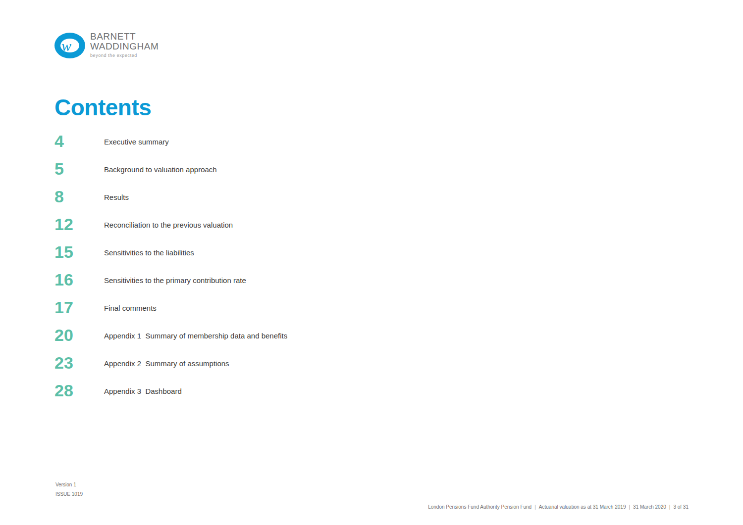w
BARNETT
WADDINGHAM
beyond the expected
Contents
4 Executive summary
5 Background to valuation approach
8 Results
12 Reconciliation to the previous valuation
15 Sensitivities to the liabilities
16 Sensitivities to the primary contribution rate
17 Final comments
20 Appendix 1 Summary of membership data and benefits
23 Appendix 2 Summary of assumptions
28 Appendix 3 Dashboard
Version 1
ISSUE 1019
London Pensions Fund Authority Pension Fund|Actuarial valuation as at 31 March 2019|31 March 2020|3 of 31